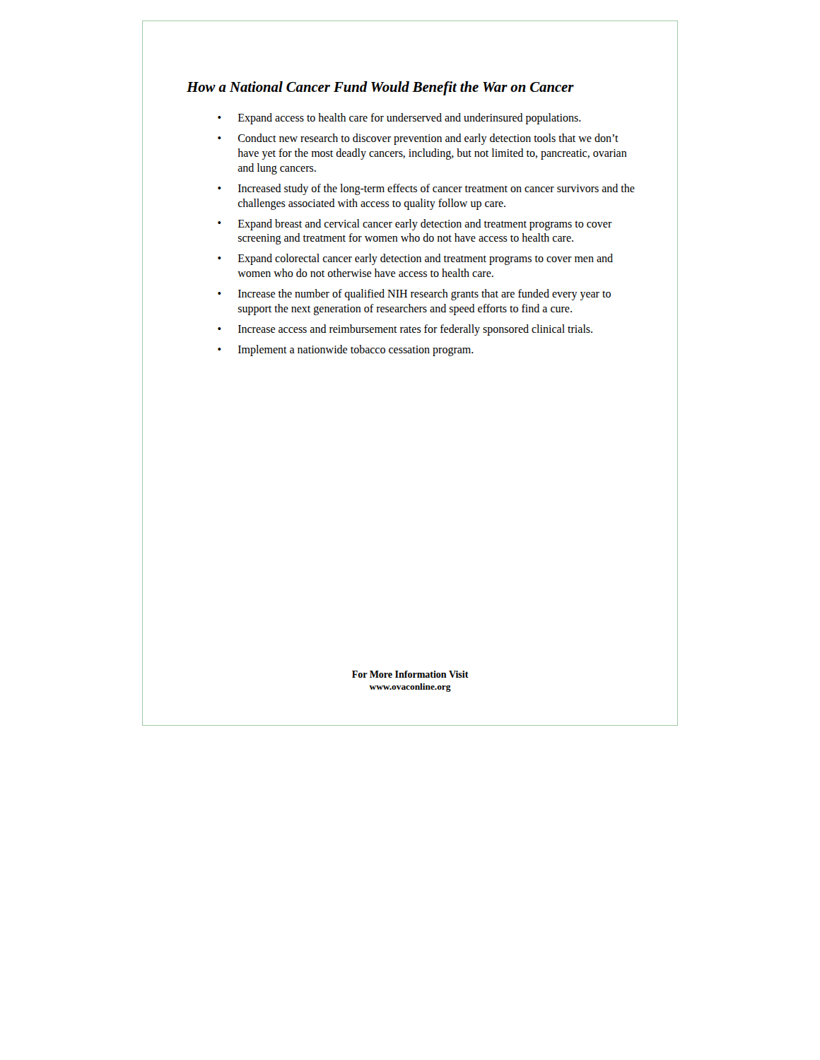How a National Cancer Fund Would Benefit the War on Cancer
Expand access to health care for underserved and underinsured populations.
Conduct new research to discover prevention and early detection tools that we don’t have yet for the most deadly cancers, including, but not limited to, pancreatic, ovarian and lung cancers.
Increased study of the long-term effects of cancer treatment on cancer survivors and the challenges associated with access to quality follow up care.
Expand breast and cervical cancer early detection and treatment programs to cover screening and treatment for women who do not have access to health care.
Expand colorectal cancer early detection and treatment programs to cover men and women who do not otherwise have access to health care.
Increase the number of qualified NIH research grants that are funded every year to support the next generation of researchers and speed efforts to find a cure.
Increase access and reimbursement rates for federally sponsored clinical trials.
Implement a nationwide tobacco cessation program.
For More Information Visit
www.ovaconline.org